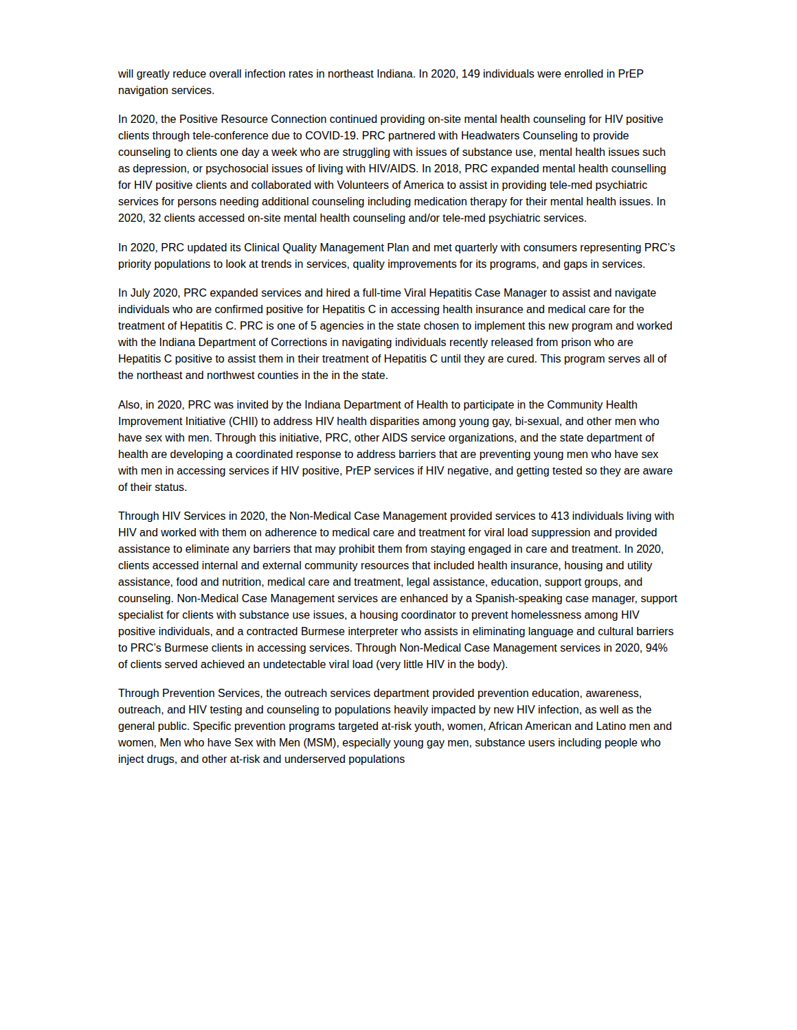will greatly reduce overall infection rates in northeast Indiana. In 2020, 149 individuals were enrolled in PrEP navigation services.
In 2020, the Positive Resource Connection continued providing on-site mental health counseling for HIV positive clients through tele-conference due to COVID-19. PRC partnered with Headwaters Counseling to provide counseling to clients one day a week who are struggling with issues of substance use, mental health issues such as depression, or psychosocial issues of living with HIV/AIDS. In 2018, PRC expanded mental health counselling for HIV positive clients and collaborated with Volunteers of America to assist in providing tele-med psychiatric services for persons needing additional counseling including medication therapy for their mental health issues. In 2020, 32 clients accessed on-site mental health counseling and/or tele-med psychiatric services.
In 2020, PRC updated its Clinical Quality Management Plan and met quarterly with consumers representing PRC’s priority populations to look at trends in services, quality improvements for its programs, and gaps in services.
In July 2020, PRC expanded services and hired a full-time Viral Hepatitis Case Manager to assist and navigate individuals who are confirmed positive for Hepatitis C in accessing health insurance and medical care for the treatment of Hepatitis C. PRC is one of 5 agencies in the state chosen to implement this new program and worked with the Indiana Department of Corrections in navigating individuals recently released from prison who are Hepatitis C positive to assist them in their treatment of Hepatitis C until they are cured. This program serves all of the northeast and northwest counties in the in the state.
Also, in 2020, PRC was invited by the Indiana Department of Health to participate in the Community Health Improvement Initiative (CHII) to address HIV health disparities among young gay, bi-sexual, and other men who have sex with men. Through this initiative, PRC, other AIDS service organizations, and the state department of health are developing a coordinated response to address barriers that are preventing young men who have sex with men in accessing services if HIV positive, PrEP services if HIV negative, and getting tested so they are aware of their status.
Through HIV Services in 2020, the Non-Medical Case Management provided services to 413 individuals living with HIV and worked with them on adherence to medical care and treatment for viral load suppression and provided assistance to eliminate any barriers that may prohibit them from staying engaged in care and treatment. In 2020, clients accessed internal and external community resources that included health insurance, housing and utility assistance, food and nutrition, medical care and treatment, legal assistance, education, support groups, and counseling. Non-Medical Case Management services are enhanced by a Spanish-speaking case manager, support specialist for clients with substance use issues, a housing coordinator to prevent homelessness among HIV positive individuals, and a contracted Burmese interpreter who assists in eliminating language and cultural barriers to PRC’s Burmese clients in accessing services. Through Non-Medical Case Management services in 2020, 94% of clients served achieved an undetectable viral load (very little HIV in the body).
Through Prevention Services, the outreach services department provided prevention education, awareness, outreach, and HIV testing and counseling to populations heavily impacted by new HIV infection, as well as the general public. Specific prevention programs targeted at-risk youth, women, African American and Latino men and women, Men who have Sex with Men (MSM), especially young gay men, substance users including people who inject drugs, and other at-risk and underserved populations